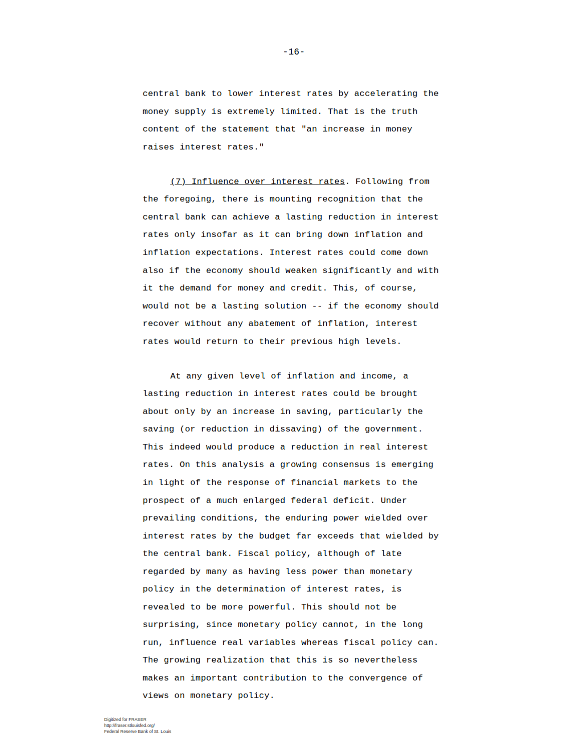-16-
central bank to lower interest rates by accelerating the money supply is extremely limited. That is the truth content of the statement that "an increase in money raises interest rates."
(7) Influence over interest rates. Following from the foregoing, there is mounting recognition that the central bank can achieve a lasting reduction in interest rates only insofar as it can bring down inflation and inflation expectations. Interest rates could come down also if the economy should weaken significantly and with it the demand for money and credit. This, of course, would not be a lasting solution -- if the economy should recover without any abatement of inflation, interest rates would return to their previous high levels.
At any given level of inflation and income, a lasting reduction in interest rates could be brought about only by an increase in saving, particularly the saving (or reduction in dissaving) of the government. This indeed would produce a reduction in real interest rates. On this analysis a growing consensus is emerging in light of the response of financial markets to the prospect of a much enlarged federal deficit. Under prevailing conditions, the enduring power wielded over interest rates by the budget far exceeds that wielded by the central bank. Fiscal policy, although of late regarded by many as having less power than monetary policy in the determination of interest rates, is revealed to be more powerful. This should not be surprising, since monetary policy cannot, in the long run, influence real variables whereas fiscal policy can. The growing realization that this is so nevertheless makes an important contribution to the convergence of views on monetary policy.
Digitized for FRASER
http://fraser.stlouisfed.org/
Federal Reserve Bank of St. Louis